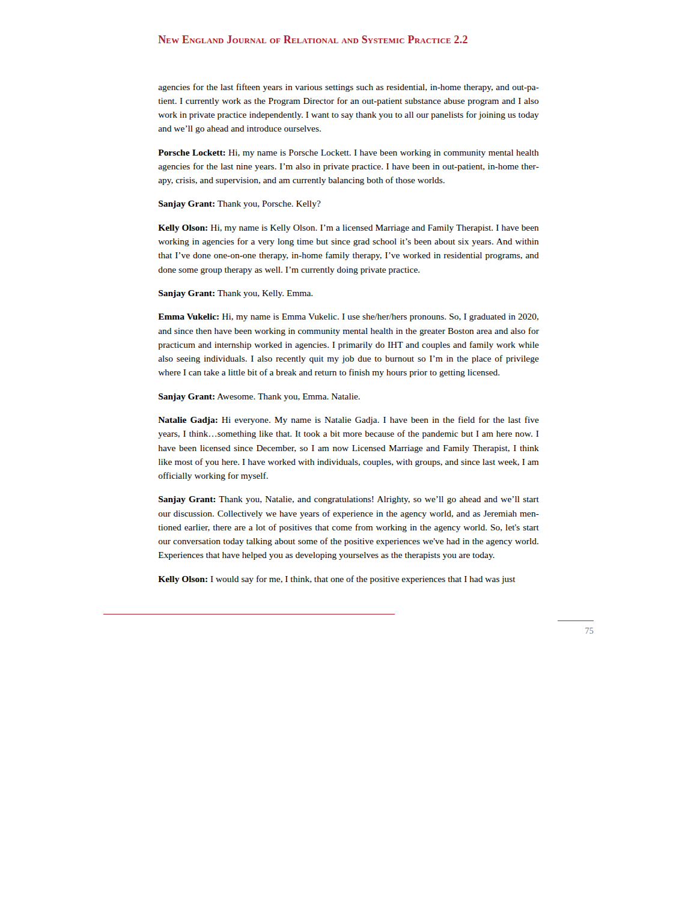New England Journal of Relational and Systemic Practice 2.2
agencies for the last fifteen years in various settings such as residential, in-home therapy, and out-patient. I currently work as the Program Director for an out-patient substance abuse program and I also work in private practice independently. I want to say thank you to all our panelists for joining us today and we’ll go ahead and introduce ourselves.
Porsche Lockett: Hi, my name is Porsche Lockett. I have been working in community mental health agencies for the last nine years. I’m also in private practice. I have been in out-patient, in-home therapy, crisis, and supervision, and am currently balancing both of those worlds.
Sanjay Grant: Thank you, Porsche. Kelly?
Kelly Olson: Hi, my name is Kelly Olson. I’m a licensed Marriage and Family Therapist. I have been working in agencies for a very long time but since grad school it’s been about six years. And within that I’ve done one-on-one therapy, in-home family therapy, I’ve worked in residential programs, and done some group therapy as well. I’m currently doing private practice.
Sanjay Grant: Thank you, Kelly. Emma.
Emma Vukelic: Hi, my name is Emma Vukelic. I use she/her/hers pronouns. So, I graduated in 2020, and since then have been working in community mental health in the greater Boston area and also for practicum and internship worked in agencies. I primarily do IHT and couples and family work while also seeing individuals. I also recently quit my job due to burnout so I’m in the place of privilege where I can take a little bit of a break and return to finish my hours prior to getting licensed.
Sanjay Grant: Awesome. Thank you, Emma. Natalie.
Natalie Gadja: Hi everyone. My name is Natalie Gadja. I have been in the field for the last five years, I think…something like that. It took a bit more because of the pandemic but I am here now. I have been licensed since December, so I am now Licensed Marriage and Family Therapist, I think like most of you here. I have worked with individuals, couples, with groups, and since last week, I am officially working for myself.
Sanjay Grant: Thank you, Natalie, and congratulations! Alrighty, so we’ll go ahead and we’ll start our discussion. Collectively we have years of experience in the agency world, and as Jeremiah mentioned earlier, there are a lot of positives that come from working in the agency world. So, let's start our conversation today talking about some of the positive experiences we've had in the agency world. Experiences that have helped you as developing yourselves as the therapists you are today.
Kelly Olson: I would say for me, I think, that one of the positive experiences that I had was just
75